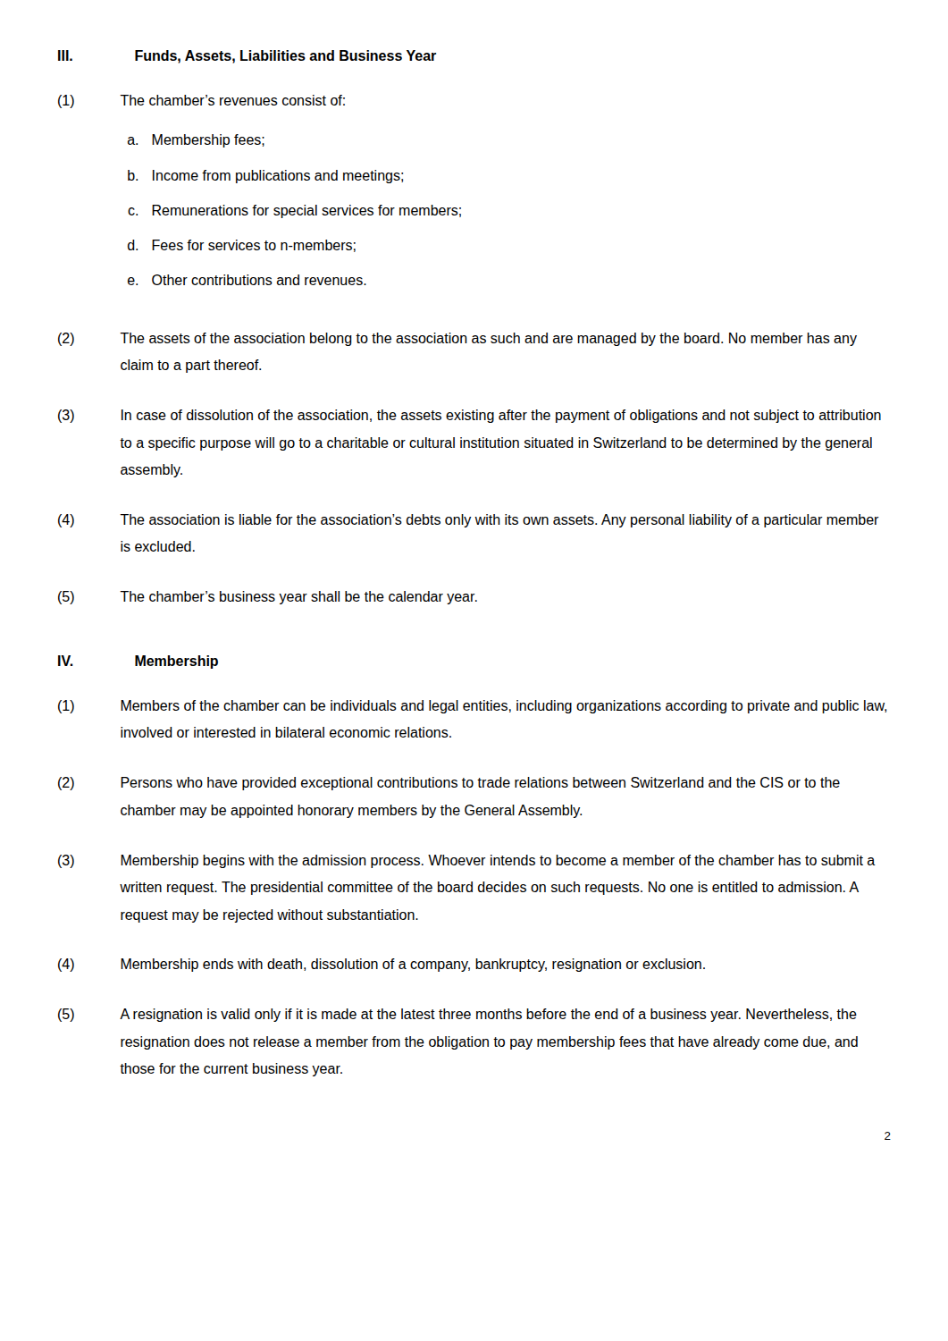III. Funds, Assets, Liabilities and Business Year
(1)
The chamber’s revenues consist of:
Membership fees;
Income from publications and meetings;
Remunerations for special services for members;
Fees for services to n-members;
Other contributions and revenues.
(2)
The assets of the association belong to the association as such and are managed by the board. No member has any claim to a part thereof.
(3)
In case of dissolution of the association, the assets existing after the payment of obligations and not subject to attribution to a specific purpose will go to a charitable or cultural institution situated in Switzerland to be determined by the general assembly.
(4)
The association is liable for the association’s debts only with its own assets. Any personal liability of a particular member is excluded.
(5)
The chamber’s business year shall be the calendar year.
IV. Membership
(1)
Members of the chamber can be individuals and legal entities, including organizations according to private and public law, involved or interested in bilateral economic relations.
(2)
Persons who have provided exceptional contributions to trade relations between Switzerland and the CIS or to the chamber may be appointed honorary members by the General Assembly.
(3)
Membership begins with the admission process. Whoever intends to become a member of the chamber has to submit a written request. The presidential committee of the board decides on such requests. No one is entitled to admission. A request may be rejected without substantiation.
(4)
Membership ends with death, dissolution of a company, bankruptcy, resignation or exclusion.
(5)
A resignation is valid only if it is made at the latest three months before the end of a business year. Nevertheless, the resignation does not release a member from the obligation to pay membership fees that have already come due, and those for the current business year.
2